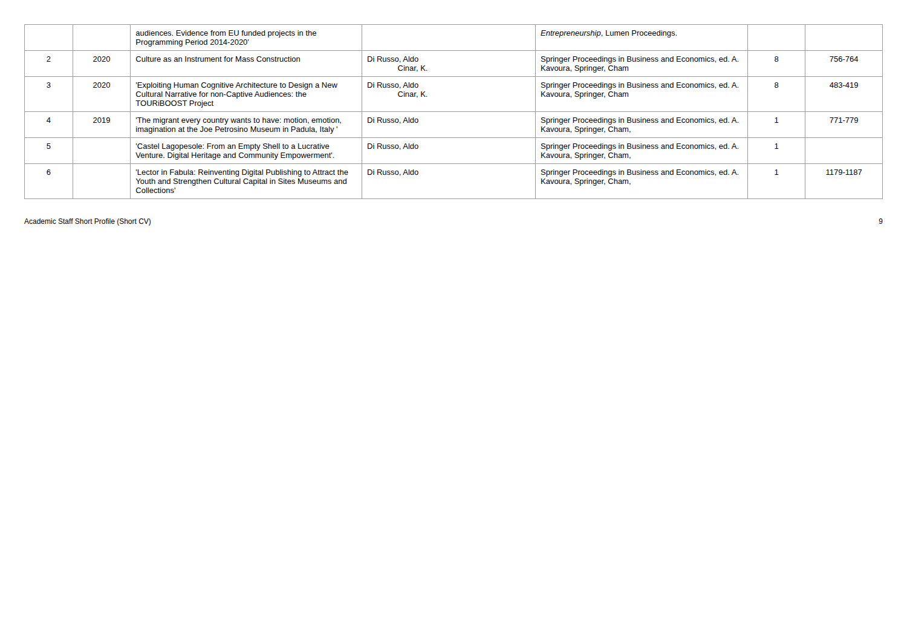| | | audiences. Evidence from EU funded projects in the Programming Period 2014-2020' | | Entrepreneurship , Lumen Proceedings. | | |
| 2 | 2020 | Culture as an Instrument for Mass Construction | Di Russo, Aldo Cinar, K. | Springer Proceedings in Business and Economics, ed. A. Kavoura, Springer, Cham | 8 | 756-764 |
| 3 | 2020 | 'Exploiting Human Cognitive Architecture to Design a New Cultural Narrative for non-Captive Audiences: the TOURiBOOST Project | Di Russo, Aldo Cinar, K. | Springer Proceedings in Business and Economics, ed. A. Kavoura, Springer, Cham | 8 | 483-419 |
| 4 | 2019 | 'The migrant every country wants to have: motion, emotion, imagination at the Joe Petrosino Museum in Padula, Italy ' | Di Russo, Aldo | Springer Proceedings in Business and Economics, ed. A. Kavoura, Springer, Cham, | 1 | 771-779 |
| 5 | | 'Castel Lagopesole: From an Empty Shell to a Lucrative Venture. Digital Heritage and Community Empowerment'. | Di Russo, Aldo | Springer Proceedings in Business and Economics, ed. A. Kavoura, Springer, Cham, | 1 | |
| 6 | | 'Lector in Fabula: Reinventing Digital Publishing to Attract the Youth and Strengthen Cultural Capital in Sites Museums and Collections' | Di Russo, Aldo | Springer Proceedings in Business and Economics, ed. A. Kavoura, Springer, Cham, | 1 | 1179-1187 |
Academic Staff Short Profile (Short CV) 9